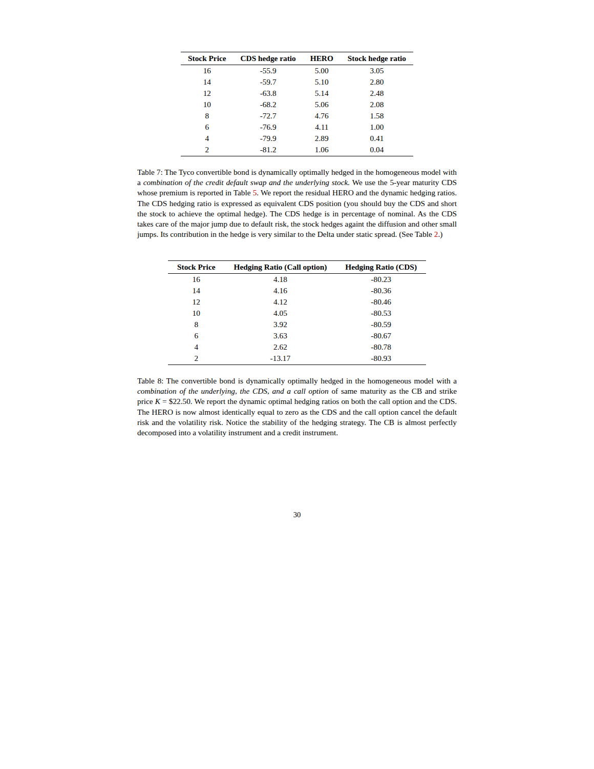| Stock Price | CDS hedge ratio | HERO | Stock hedge ratio |
| --- | --- | --- | --- |
| 16 | -55.9 | 5.00 | 3.05 |
| 14 | -59.7 | 5.10 | 2.80 |
| 12 | -63.8 | 5.14 | 2.48 |
| 10 | -68.2 | 5.06 | 2.08 |
| 8 | -72.7 | 4.76 | 1.58 |
| 6 | -76.9 | 4.11 | 1.00 |
| 4 | -79.9 | 2.89 | 0.41 |
| 2 | -81.2 | 1.06 | 0.04 |
Table 7: The Tyco convertible bond is dynamically optimally hedged in the homogeneous model with a combination of the credit default swap and the underlying stock. We use the 5-year maturity CDS whose premium is reported in Table 5. We report the residual HERO and the dynamic hedging ratios. The CDS hedging ratio is expressed as equivalent CDS position (you should buy the CDS and short the stock to achieve the optimal hedge). The CDS hedge is in percentage of nominal. As the CDS takes care of the major jump due to default risk, the stock hedges againt the diffusion and other small jumps. Its contribution in the hedge is very similar to the Delta under static spread. (See Table 2.)
| Stock Price | Hedging Ratio (Call option) | Hedging Ratio (CDS) |
| --- | --- | --- |
| 16 | 4.18 | -80.23 |
| 14 | 4.16 | -80.36 |
| 12 | 4.12 | -80.46 |
| 10 | 4.05 | -80.53 |
| 8 | 3.92 | -80.59 |
| 6 | 3.63 | -80.67 |
| 4 | 2.62 | -80.78 |
| 2 | -13.17 | -80.93 |
Table 8: The convertible bond is dynamically optimally hedged in the homogeneous model with a combination of the underlying, the CDS, and a call option of same maturity as the CB and strike price K = $22.50. We report the dynamic optimal hedging ratios on both the call option and the CDS. The HERO is now almost identically equal to zero as the CDS and the call option cancel the default risk and the volatility risk. Notice the stability of the hedging strategy. The CB is almost perfectly decomposed into a volatility instrument and a credit instrument.
30